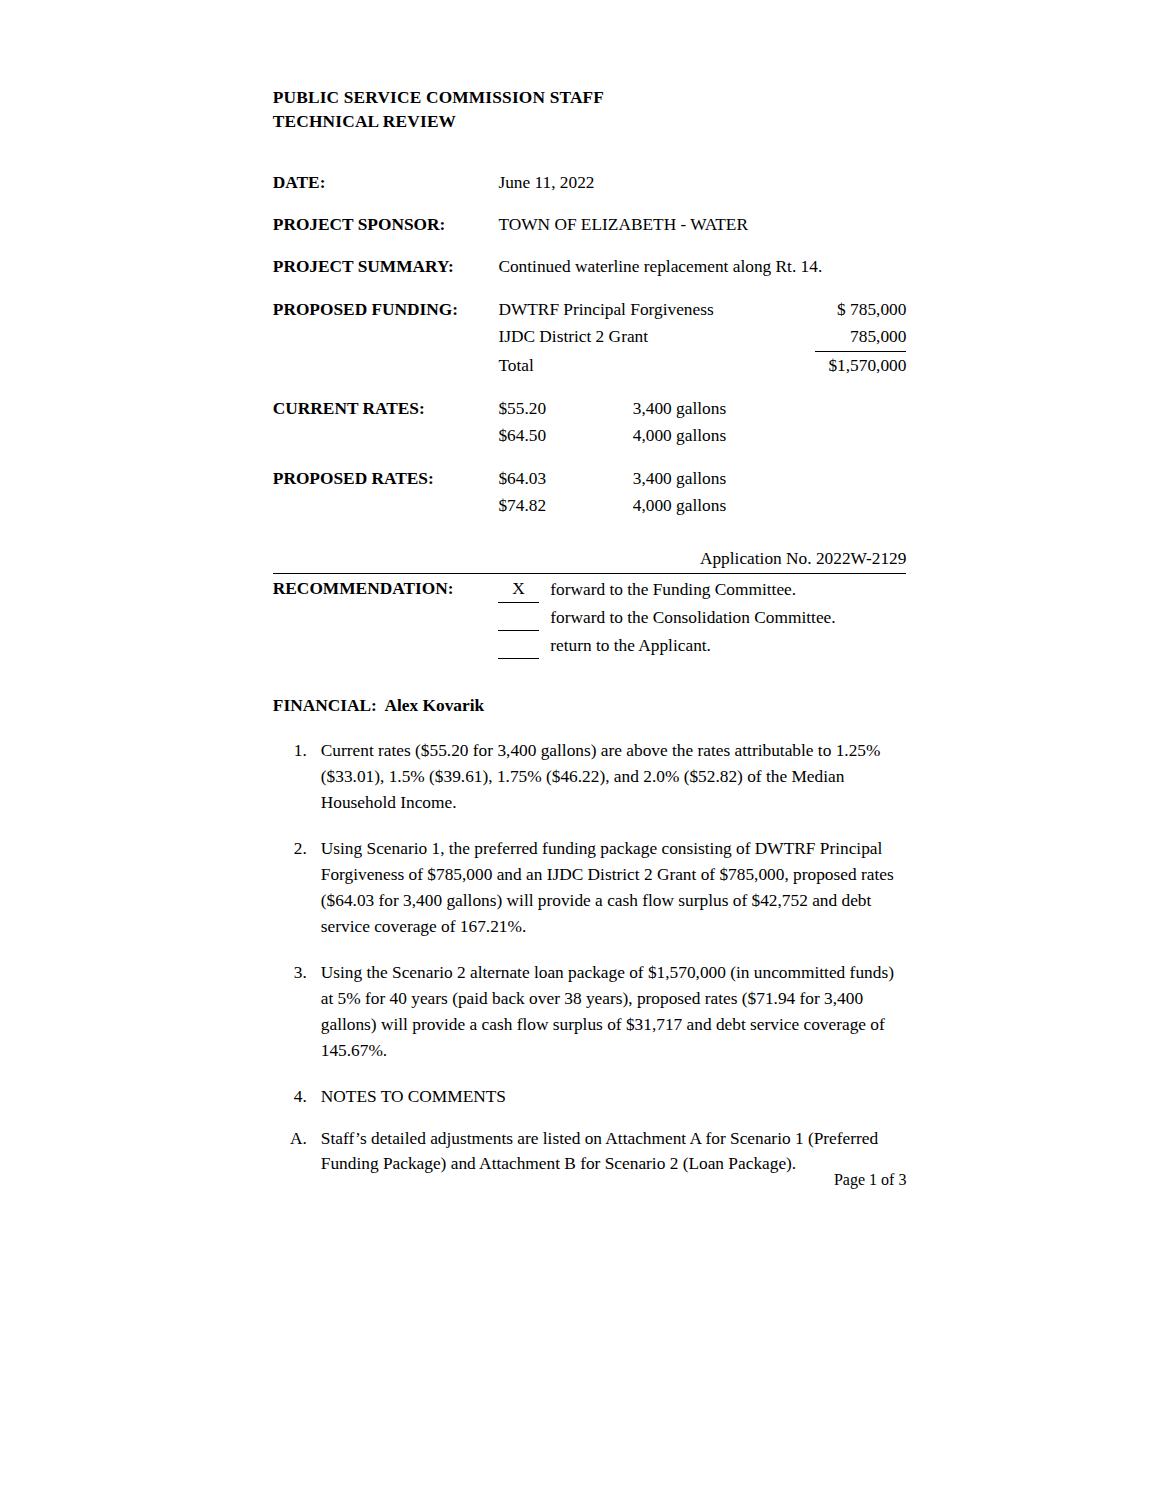PUBLIC SERVICE COMMISSION STAFF
TECHNICAL REVIEW
| DATE: | June 11, 2022 |
| PROJECT SPONSOR: | TOWN OF ELIZABETH - WATER |
| PROJECT SUMMARY: | Continued waterline replacement along Rt. 14. |
| PROPOSED FUNDING: | / DWTRF Principal Forgiveness / $ 785,000 / / IJDC District 2 Grant / 785,000 / / Total / $1,570,000 / |
| CURRENT RATES: | / $55.20 / 3,400 gallons / / $64.50 / 4,000 gallons / |
| PROPOSED RATES: | / $64.03 / 3,400 gallons / / $74.82 / 4,000 gallons / |
Application No. 2022W-2129
| RECOMMENDATION: | X forward to the Funding Committee. |
| | forward to the Consolidation Committee. |
| | return to the Applicant. |
FINANCIAL: Alex Kovarik
Current rates ($55.20 for 3,400 gallons) are above the rates attributable to 1.25% ($33.01), 1.5% ($39.61), 1.75% ($46.22), and 2.0% ($52.82) of the Median Household Income.
Using Scenario 1, the preferred funding package consisting of DWTRF Principal Forgiveness of $785,000 and an IJDC District 2 Grant of $785,000, proposed rates ($64.03 for 3,400 gallons) will provide a cash flow surplus of $42,752 and debt service coverage of 167.21%.
Using the Scenario 2 alternate loan package of $1,570,000 (in uncommitted funds) at 5% for 40 years (paid back over 38 years), proposed rates ($71.94 for 3,400 gallons) will provide a cash flow surplus of $31,717 and debt service coverage of 145.67%.
NOTES TO COMMENTS
Staff’s detailed adjustments are listed on Attachment A for Scenario 1 (Preferred Funding Package) and Attachment B for Scenario 2 (Loan Package).
Page 1 of 3